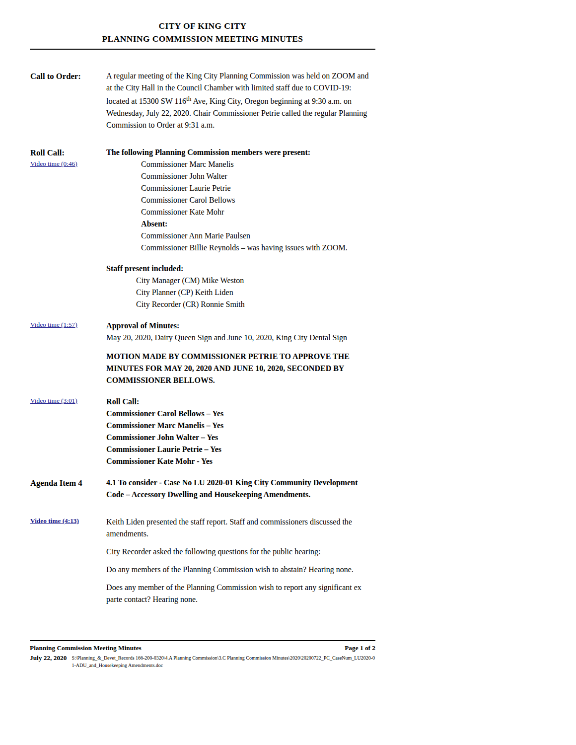CITY OF KING CITY PLANNING COMMISSION MEETING MINUTES
| Call to Order: | A regular meeting of the King City Planning Commission was held on ZOOM and at the City Hall in the Council Chamber with limited staff due to COVID-19: located at 15300 SW 116 th Ave, King City, Oregon beginning at 9:30 a.m. on Wednesday, July 22, 2020. Chair Commissioner Petrie called the regular Planning Commission to Order at 9:31 a.m. |
| Roll Call: Video time (0:46) | The following Planning Commission members were present: Commissioner Marc Manelis Commissioner John Walter Commissioner Laurie Petrie Commissioner Carol Bellows Commissioner Kate Mohr Absent: Commissioner Ann Marie Paulsen Commissioner Billie Reynolds – was having issues with ZOOM. Staff present included: City Manager (CM) Mike Weston City Planner (CP) Keith Liden City Recorder (CR) Ronnie Smith |
| Video time (1:57) | Approval of Minutes: May 20, 2020, Dairy Queen Sign and June 10, 2020, King City Dental Sign MOTION MADE BY COMMISSIONER PETRIE TO APPROVE THE MINUTES FOR MAY 20, 2020 AND JUNE 10, 2020, SECONDED BY COMMISSIONER BELLOWS. |
| Video time (3:01) | Roll Call: Commissioner Carol Bellows – Yes Commissioner Marc Manelis – Yes Commissioner John Walter – Yes Commissioner Laurie Petrie – Yes Commissioner Kate Mohr - Yes |
| Agenda Item 4 | 4.1 To consider - Case No LU 2020-01 King City Community Development Code – Accessory Dwelling and Housekeeping Amendments. |
| Video time (4:13) | Keith Liden presented the staff report. Staff and commissioners discussed the amendments. City Recorder asked the following questions for the public hearing: Do any members of the Planning Commission wish to abstain? Hearing none. Does any member of the Planning Commission wish to report any significant ex parte contact? Hearing none. |
Planning Commission Meeting Minutes Page 1 of 2
July 22, 2020 S:\Planning_&_Devet_Records 166-200-0320\4.A Planning Commission\3.C Planning Commission Minutes\2020\20200722_PC_CaseNum_LU2020-01-ADU_and_Housekeeping Amendments.doc